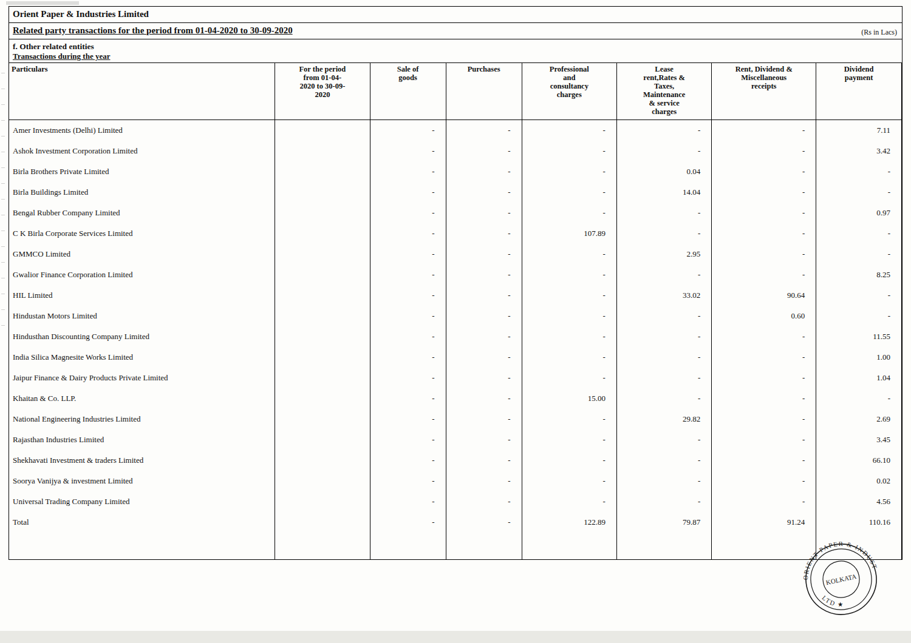Orient Paper & Industries Limited
Related party transactions for the period from 01-04-2020 to 30-09-2020 (Rs in Lacs)
f. Other related entities
Transactions during the year
| Particulars | For the period from 01-04- 2020 to 30-09- 2020 | Sale of goods | Purchases | Professional and consultancy charges | Lease rent,Rates & Taxes, Maintenance & service charges | Rent, Dividend & Miscellaneous receipts | Dividend payment |
| --- | --- | --- | --- | --- | --- | --- | --- |
| Amer Investments (Delhi) Limited | | - | - | - | - | - | 7.11 |
| Ashok Investment Corporation Limited | | - | - | - | - | - | 3.42 |
| Birla Brothers Private Limited | | - | - | - | 0.04 | - | - |
| Birla Buildings Limited | | - | - | - | 14.04 | - | - |
| Bengal Rubber Company Limited | | - | - | - | - | - | 0.97 |
| C K Birla Corporate Services Limited | | - | - | 107.89 | - | - | - |
| GMMCO Limited | | - | - | - | 2.95 | - | - |
| Gwalior Finance Corporation Limited | | - | - | - | - | - | 8.25 |
| HIL Limited | | - | - | - | 33.02 | 90.64 | - |
| Hindustan Motors Limited | | - | - | - | - | 0.60 | - |
| Hindusthan Discounting Company Limited | | - | - | - | - | - | 11.55 |
| India Silica Magnesite Works Limited | | - | - | - | - | - | 1.00 |
| Jaipur Finance & Dairy Products Private Limited | | - | - | - | - | - | 1.04 |
| Khaitan & Co. LLP. | | - | - | 15.00 | - | - | - |
| National Engineering Industries Limited | | - | - | - | 29.82 | - | 2.69 |
| Rajasthan Industries Limited | | - | - | - | - | - | 3.45 |
| Shekhavati Investment & traders Limited | | - | - | - | - | - | 66.10 |
| Soorya Vanijya & investment Limited | | - | - | - | - | - | 0.02 |
| Universal Trading Company Limited | | - | - | - | - | - | 4.56 |
| Total | | - | - | 122.89 | 79.87 | 91.24 | 110.16 |
ORIENT PAPER & INDUSTRIES LTD ★ KOLKATA